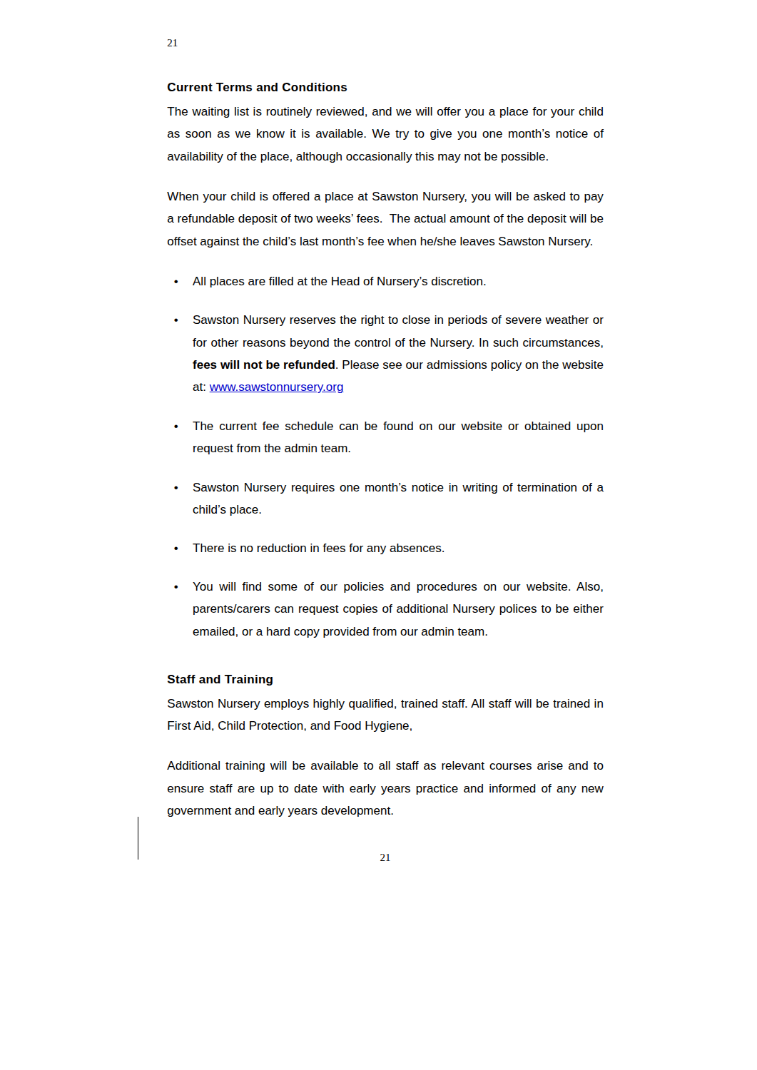21
Current Terms and Conditions
The waiting list is routinely reviewed, and we will offer you a place for your child as soon as we know it is available. We try to give you one month’s notice of availability of the place, although occasionally this may not be possible.
When your child is offered a place at Sawston Nursery, you will be asked to pay a refundable deposit of two weeks’ fees. The actual amount of the deposit will be offset against the child’s last month’s fee when he/she leaves Sawston Nursery.
All places are filled at the Head of Nursery’s discretion.
Sawston Nursery reserves the right to close in periods of severe weather or for other reasons beyond the control of the Nursery. In such circumstances, fees will not be refunded. Please see our admissions policy on the website at: www.sawstonnursery.org
The current fee schedule can be found on our website or obtained upon request from the admin team.
Sawston Nursery requires one month’s notice in writing of termination of a child’s place.
There is no reduction in fees for any absences.
You will find some of our policies and procedures on our website. Also, parents/carers can request copies of additional Nursery polices to be either emailed, or a hard copy provided from our admin team.
Staff and Training
Sawston Nursery employs highly qualified, trained staff. All staff will be trained in First Aid, Child Protection, and Food Hygiene,
Additional training will be available to all staff as relevant courses arise and to ensure staff are up to date with early years practice and informed of any new government and early years development.
21